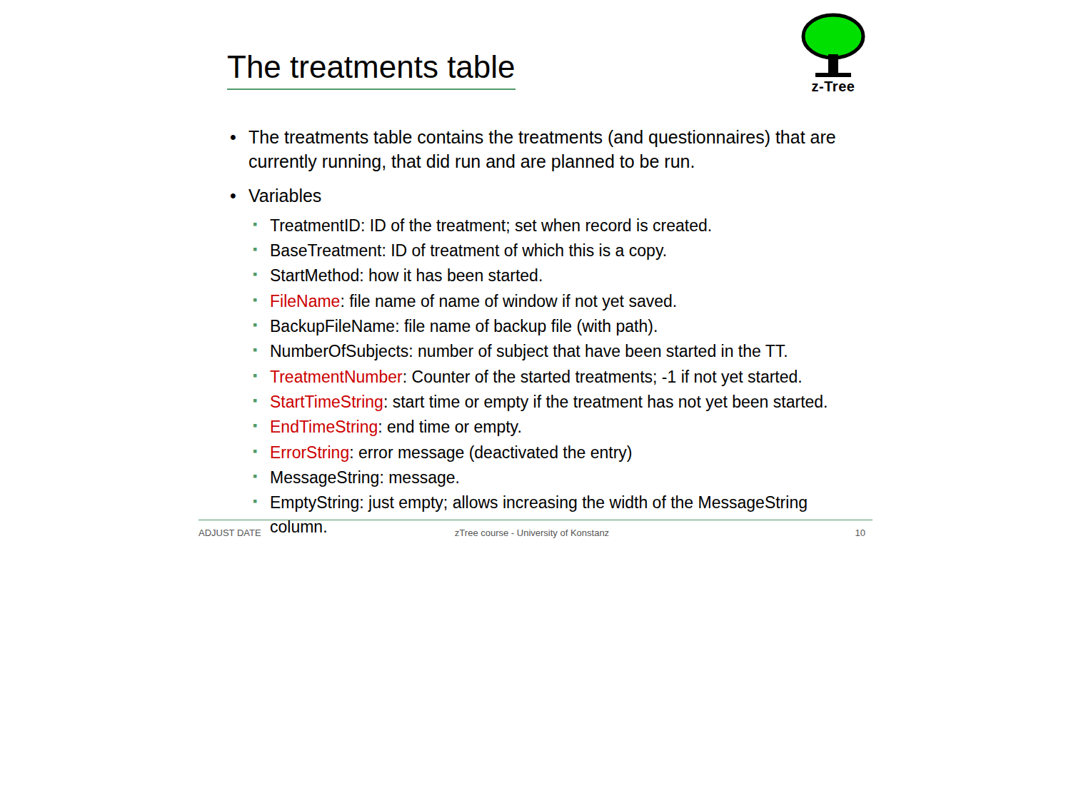z-Tree
The treatments table
The treatments table contains the treatments (and questionnaires) that are currently running, that did run and are planned to be run.
Variables
TreatmentID: ID of the treatment; set when record is created.
BaseTreatment: ID of treatment of which this is a copy.
StartMethod: how it has been started.
FileName: file name of name of window if not yet saved.
BackupFileName: file name of backup file (with path).
NumberOfSubjects: number of subject that have been started in the TT.
TreatmentNumber: Counter of the started treatments; -1 if not yet started.
StartTimeString: start time or empty if the treatment has not yet been started.
EndTimeString: end time or empty.
ErrorString: error message (deactivated the entry)
MessageString: message.
EmptyString: just empty; allows increasing the width of the MessageString column.
ADJUST DATE
zTree course - University of Konstanz
10